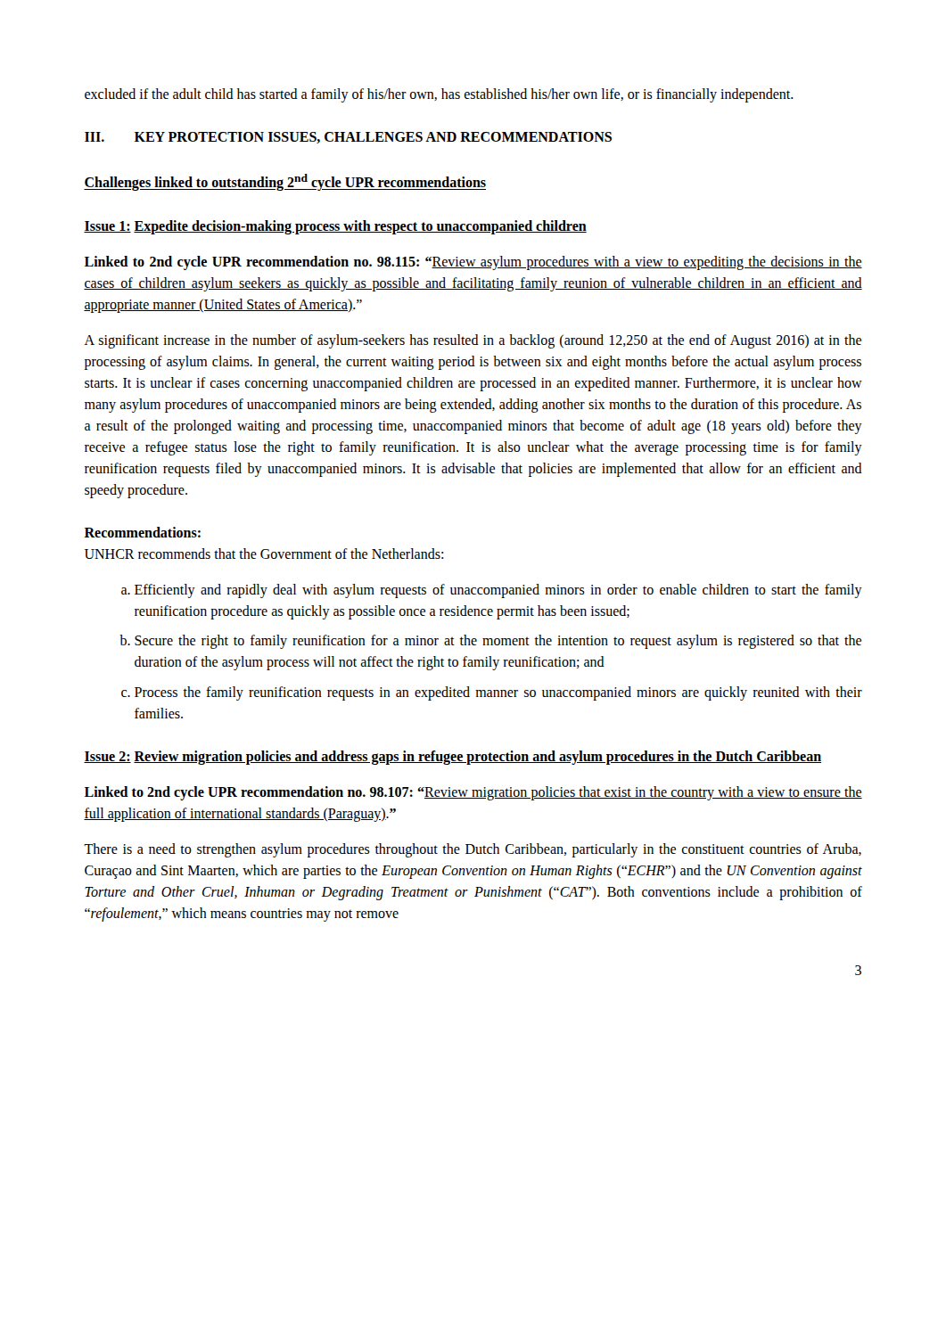excluded if the adult child has started a family of his/her own, has established his/her own life, or is financially independent.
III. KEY PROTECTION ISSUES, CHALLENGES AND RECOMMENDATIONS
Challenges linked to outstanding 2nd cycle UPR recommendations
Issue 1: Expedite decision-making process with respect to unaccompanied children
Linked to 2nd cycle UPR recommendation no. 98.115: “Review asylum procedures with a view to expediting the decisions in the cases of children asylum seekers as quickly as possible and facilitating family reunion of vulnerable children in an efficient and appropriate manner (United States of America).”
A significant increase in the number of asylum-seekers has resulted in a backlog (around 12,250 at the end of August 2016) at in the processing of asylum claims. In general, the current waiting period is between six and eight months before the actual asylum process starts. It is unclear if cases concerning unaccompanied children are processed in an expedited manner. Furthermore, it is unclear how many asylum procedures of unaccompanied minors are being extended, adding another six months to the duration of this procedure. As a result of the prolonged waiting and processing time, unaccompanied minors that become of adult age (18 years old) before they receive a refugee status lose the right to family reunification. It is also unclear what the average processing time is for family reunification requests filed by unaccompanied minors. It is advisable that policies are implemented that allow for an efficient and speedy procedure.
Recommendations:
UNHCR recommends that the Government of the Netherlands:
Efficiently and rapidly deal with asylum requests of unaccompanied minors in order to enable children to start the family reunification procedure as quickly as possible once a residence permit has been issued;
Secure the right to family reunification for a minor at the moment the intention to request asylum is registered so that the duration of the asylum process will not affect the right to family reunification; and
Process the family reunification requests in an expedited manner so unaccompanied minors are quickly reunited with their families.
Issue 2: Review migration policies and address gaps in refugee protection and asylum procedures in the Dutch Caribbean
Linked to 2nd cycle UPR recommendation no. 98.107: “Review migration policies that exist in the country with a view to ensure the full application of international standards (Paraguay).”
There is a need to strengthen asylum procedures throughout the Dutch Caribbean, particularly in the constituent countries of Aruba, Curaçao and Sint Maarten, which are parties to the European Convention on Human Rights (“ECHR”) and the UN Convention against Torture and Other Cruel, Inhuman or Degrading Treatment or Punishment (“CAT”). Both conventions include a prohibition of “refoulement,” which means countries may not remove
3